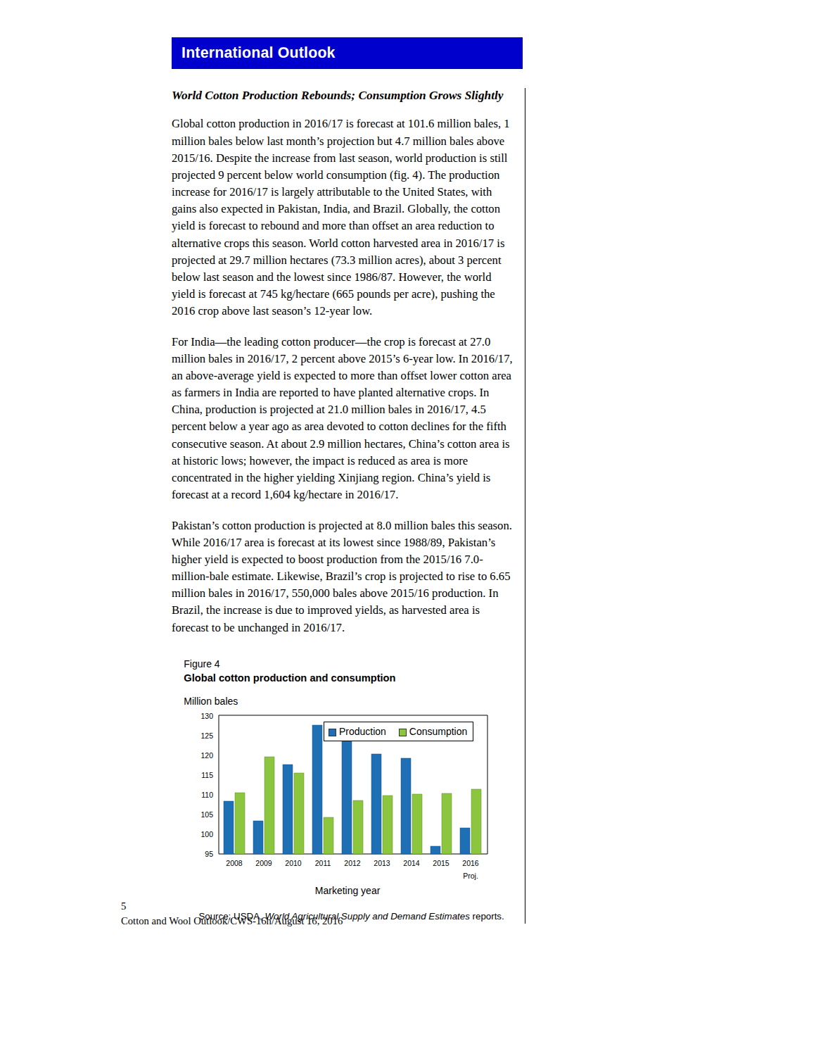International Outlook
World Cotton Production Rebounds; Consumption Grows Slightly
Global cotton production in 2016/17 is forecast at 101.6 million bales, 1 million bales below last month’s projection but 4.7 million bales above 2015/16. Despite the increase from last season, world production is still projected 9 percent below world consumption (fig. 4). The production increase for 2016/17 is largely attributable to the United States, with gains also expected in Pakistan, India, and Brazil. Globally, the cotton yield is forecast to rebound and more than offset an area reduction to alternative crops this season. World cotton harvested area in 2016/17 is projected at 29.7 million hectares (73.3 million acres), about 3 percent below last season and the lowest since 1986/87. However, the world yield is forecast at 745 kg/hectare (665 pounds per acre), pushing the 2016 crop above last season’s 12-year low.
For India—the leading cotton producer—the crop is forecast at 27.0 million bales in 2016/17, 2 percent above 2015’s 6-year low. In 2016/17, an above-average yield is expected to more than offset lower cotton area as farmers in India are reported to have planted alternative crops. In China, production is projected at 21.0 million bales in 2016/17, 4.5 percent below a year ago as area devoted to cotton declines for the fifth consecutive season. At about 2.9 million hectares, China’s cotton area is at historic lows; however, the impact is reduced as area is more concentrated in the higher yielding Xinjiang region. China’s yield is forecast at a record 1,604 kg/hectare in 2016/17.
Pakistan’s cotton production is projected at 8.0 million bales this season. While 2016/17 area is forecast at its lowest since 1988/89, Pakistan’s higher yield is expected to boost production from the 2015/16 7.0-million-bale estimate. Likewise, Brazil’s crop is projected to rise to 6.65 million bales in 2016/17, 550,000 bales above 2015/16 production. In Brazil, the increase is due to improved yields, as harvested area is forecast to be unchanged in 2016/17.
Figure 4
Global cotton production and consumption
Million bales
95 100 105 110 115 120 125 130 2008 2009 2010 2011 2012 2013 2014 2015 2016 Proj.
Production Consumption
Marketing year
Source: USDA, World Agricultural Supply and Demand Estimates reports.
5
Cotton and Wool Outlook/CWS-16h/August 16, 2016